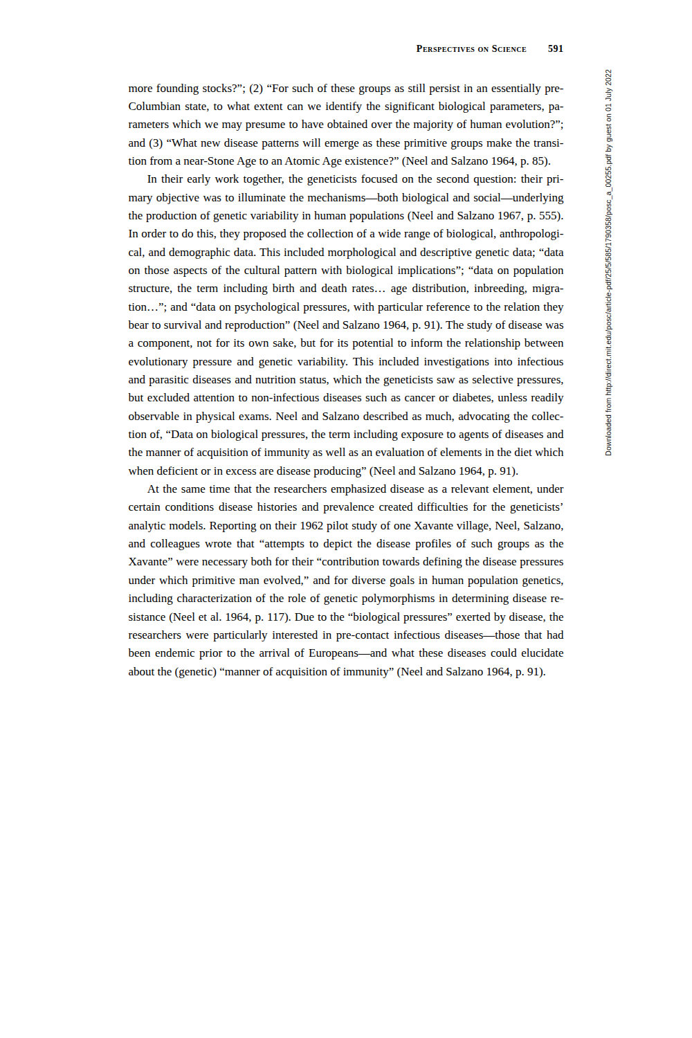Perspectives on Science591
Downloaded from http://direct.mit.edu/posc/article-pdf/25/5/585/1790358/posc_a_00255.pdf by guest on 01 July 2022
more founding stocks?”; (2) “For such of these groups as still persist in an essentially pre-Columbian state, to what extent can we identify the significant biological parameters, parameters which we may presume to have obtained over the majority of human evolution?”; and (3) “What new disease patterns will emerge as these primitive groups make the transition from a near-Stone Age to an Atomic Age existence?” (Neel and Salzano 1964, p. 85).
In their early work together, the geneticists focused on the second question: their primary objective was to illuminate the mechanisms—both biological and social—underlying the production of genetic variability in human populations (Neel and Salzano 1967, p. 555). In order to do this, they proposed the collection of a wide range of biological, anthropological, and demographic data. This included morphological and descriptive genetic data; “data on those aspects of the cultural pattern with biological implications”; “data on population structure, the term including birth and death rates… age distribution, inbreeding, migration…”; and “data on psychological pressures, with particular reference to the relation they bear to survival and reproduction” (Neel and Salzano 1964, p. 91). The study of disease was a component, not for its own sake, but for its potential to inform the relationship between evolutionary pressure and genetic variability. This included investigations into infectious and parasitic diseases and nutrition status, which the geneticists saw as selective pressures, but excluded attention to non-infectious diseases such as cancer or diabetes, unless readily observable in physical exams. Neel and Salzano described as much, advocating the collection of, “Data on biological pressures, the term including exposure to agents of diseases and the manner of acquisition of immunity as well as an evaluation of elements in the diet which when deficient or in excess are disease producing” (Neel and Salzano 1964, p. 91).
At the same time that the researchers emphasized disease as a relevant element, under certain conditions disease histories and prevalence created difficulties for the geneticists’ analytic models. Reporting on their 1962 pilot study of one Xavante village, Neel, Salzano, and colleagues wrote that “attempts to depict the disease profiles of such groups as the Xavante” were necessary both for their “contribution towards defining the disease pressures under which primitive man evolved,” and for diverse goals in human population genetics, including characterization of the role of genetic polymorphisms in determining disease resistance (Neel et al. 1964, p. 117). Due to the “biological pressures” exerted by disease, the researchers were particularly interested in pre-contact infectious diseases—those that had been endemic prior to the arrival of Europeans—and what these diseases could elucidate about the (genetic) “manner of acquisition of immunity” (Neel and Salzano 1964, p. 91).